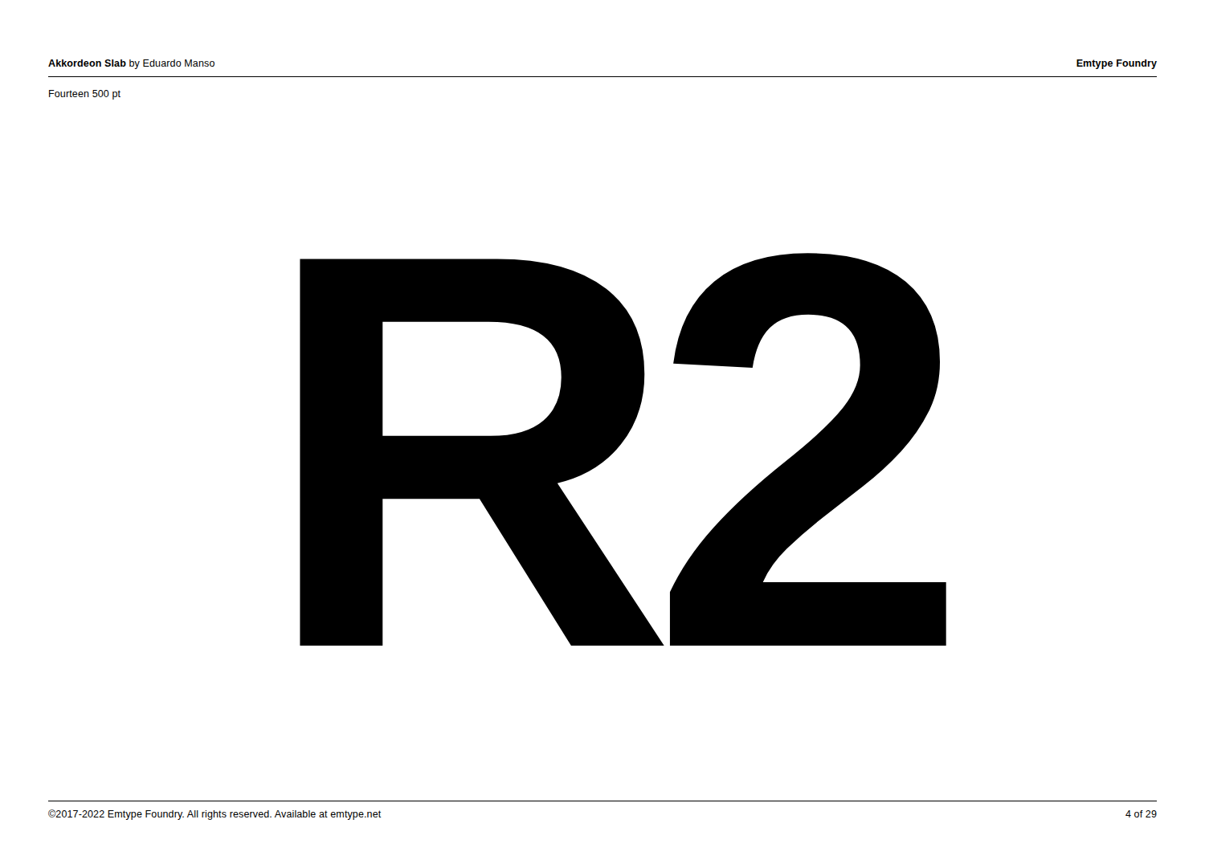Akkordeon Slab by Eduardo Manso
Emtype Foundry
Fourteen 500 pt
R2
©2017-2022 Emtype Foundry. All rights reserved. Available at emtype.net
4 of 29